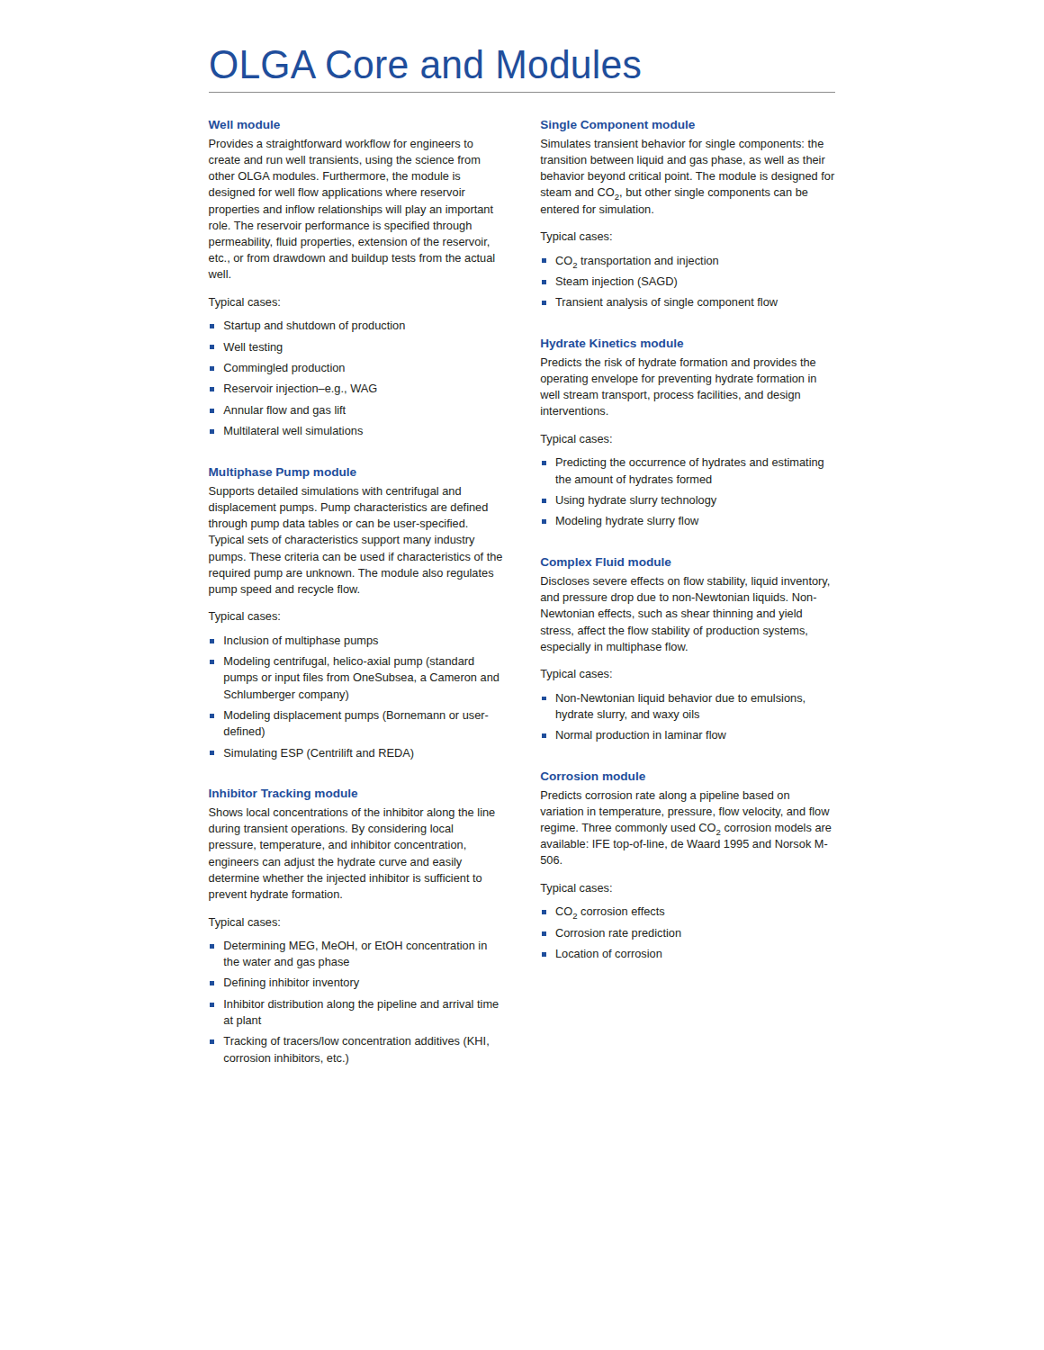OLGA Core and Modules
Well module
Provides a straightforward workflow for engineers to create and run well transients, using the science from other OLGA modules. Furthermore, the module is designed for well flow applications where reservoir properties and inflow relationships will play an important role. The reservoir performance is specified through permeability, fluid properties, extension of the reservoir, etc., or from drawdown and buildup tests from the actual well.
Typical cases:
Startup and shutdown of production
Well testing
Commingled production
Reservoir injection–e.g., WAG
Annular flow and gas lift
Multilateral well simulations
Multiphase Pump module
Supports detailed simulations with centrifugal and displacement pumps. Pump characteristics are defined through pump data tables or can be user-specified. Typical sets of characteristics support many industry pumps. These criteria can be used if characteristics of the required pump are unknown. The module also regulates pump speed and recycle flow.
Typical cases:
Inclusion of multiphase pumps
Modeling centrifugal, helico-axial pump (standard pumps or input files from OneSubsea, a Cameron and Schlumberger company)
Modeling displacement pumps (Bornemann or user-defined)
Simulating ESP (Centrilift and REDA)
Inhibitor Tracking module
Shows local concentrations of the inhibitor along the line during transient operations. By considering local pressure, temperature, and inhibitor concentration, engineers can adjust the hydrate curve and easily determine whether the injected inhibitor is sufficient to prevent hydrate formation.
Typical cases:
Determining MEG, MeOH, or EtOH concentration in the water and gas phase
Defining inhibitor inventory
Inhibitor distribution along the pipeline and arrival time at plant
Tracking of tracers/low concentration additives (KHI, corrosion inhibitors, etc.)
Single Component module
Simulates transient behavior for single components: the transition between liquid and gas phase, as well as their behavior beyond critical point. The module is designed for steam and CO2, but other single components can be entered for simulation.
Typical cases:
CO2 transportation and injection
Steam injection (SAGD)
Transient analysis of single component flow
Hydrate Kinetics module
Predicts the risk of hydrate formation and provides the operating envelope for preventing hydrate formation in well stream transport, process facilities, and design interventions.
Typical cases:
Predicting the occurrence of hydrates and estimating the amount of hydrates formed
Using hydrate slurry technology
Modeling hydrate slurry flow
Complex Fluid module
Discloses severe effects on flow stability, liquid inventory, and pressure drop due to non-Newtonian liquids. Non-Newtonian effects, such as shear thinning and yield stress, affect the flow stability of production systems, especially in multiphase flow.
Typical cases:
Non-Newtonian liquid behavior due to emulsions, hydrate slurry, and waxy oils
Normal production in laminar flow
Corrosion module
Predicts corrosion rate along a pipeline based on variation in temperature, pressure, flow velocity, and flow regime. Three commonly used CO2 corrosion models are available: IFE top-of-line, de Waard 1995 and Norsok M-506.
Typical cases:
CO2 corrosion effects
Corrosion rate prediction
Location of corrosion